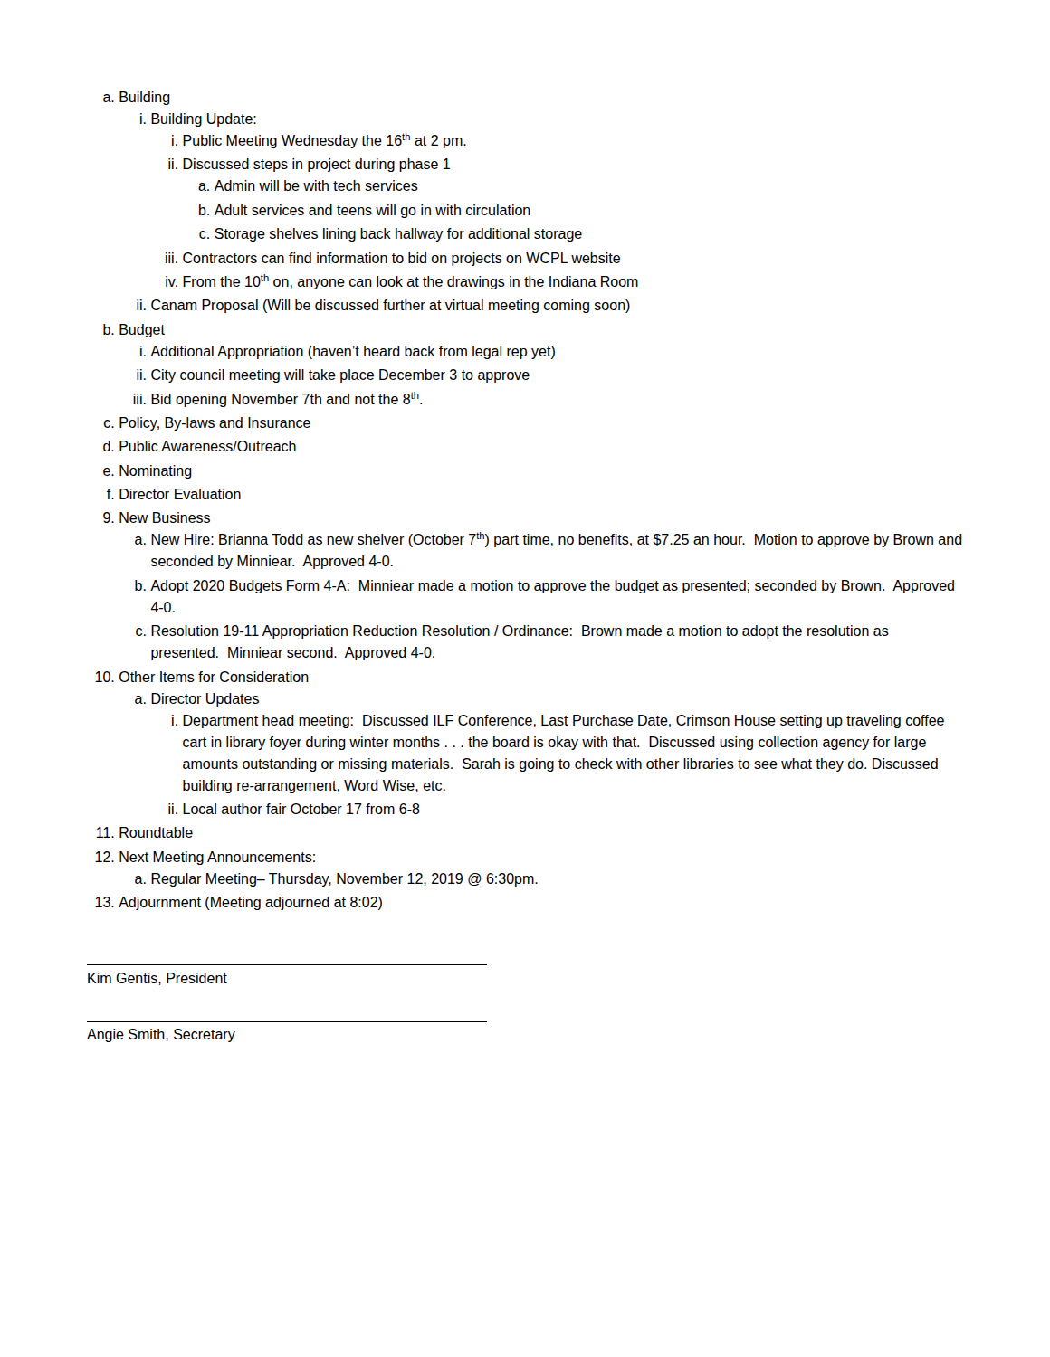Building
Building Update:
Public Meeting Wednesday the 16th at 2 pm.
Discussed steps in project during phase 1
Admin will be with tech services
Adult services and teens will go in with circulation
Storage shelves lining back hallway for additional storage
Contractors can find information to bid on projects on WCPL website
From the 10th on, anyone can look at the drawings in the Indiana Room
Canam Proposal (Will be discussed further at virtual meeting coming soon)
Budget
Additional Appropriation (haven’t heard back from legal rep yet)
City council meeting will take place December 3 to approve
Bid opening November 7th and not the 8th.
Policy, By-laws and Insurance
Public Awareness/Outreach
Nominating
Director Evaluation
New Business
New Hire: Brianna Todd as new shelver (October 7th) part time, no benefits, at $7.25 an hour. Motion to approve by Brown and seconded by Minniear. Approved 4-0.
Adopt 2020 Budgets Form 4-A: Minniear made a motion to approve the budget as presented; seconded by Brown. Approved 4-0.
Resolution 19-11 Appropriation Reduction Resolution / Ordinance: Brown made a motion to adopt the resolution as presented. Minniear second. Approved 4-0.
Other Items for Consideration
Director Updates
Department head meeting: Discussed ILF Conference, Last Purchase Date, Crimson House setting up traveling coffee cart in library foyer during winter months . . . the board is okay with that. Discussed using collection agency for large amounts outstanding or missing materials. Sarah is going to check with other libraries to see what they do. Discussed building re-arrangement, Word Wise, etc.
Local author fair October 17 from 6-8
Roundtable
Next Meeting Announcements:
Regular Meeting– Thursday, November 12, 2019 @ 6:30pm.
Adjournment (Meeting adjourned at 8:02)
Kim Gentis, President
Angie Smith, Secretary